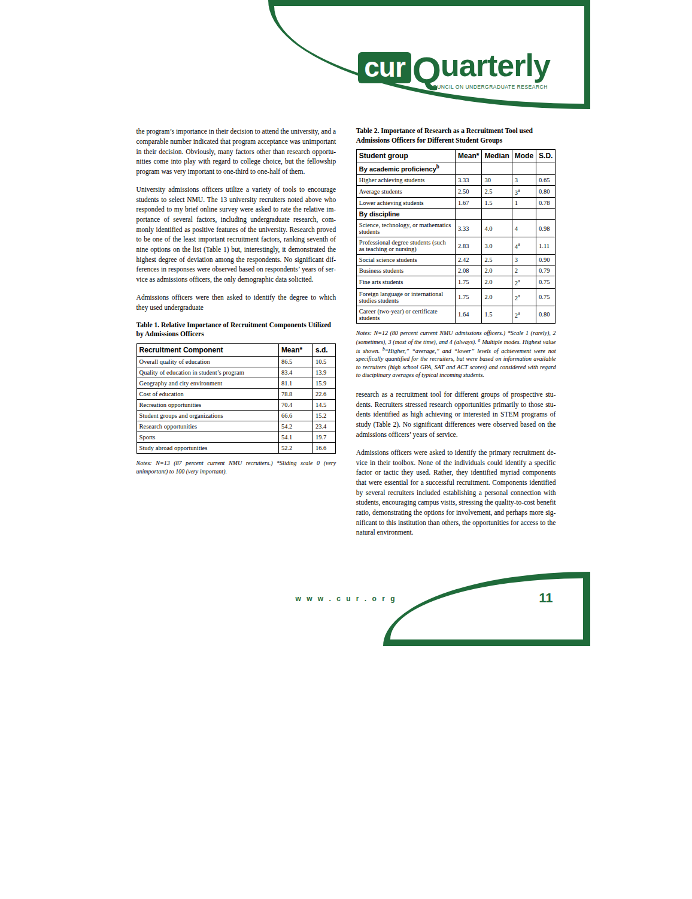cur Quarterly
COUNCIL ON UNDERGRADUATE RESEARCH
the program’s importance in their decision to attend the university, and a comparable number indicated that program acceptance was unimportant in their decision. Obviously, many factors other than research opportunities come into play with regard to college choice, but the fellowship program was very important to one-third to one-half of them.
University admissions officers utilize a variety of tools to encourage students to select NMU. The 13 university recruiters noted above who responded to my brief online survey were asked to rate the relative importance of several factors, including undergraduate research, commonly identified as positive features of the university. Research proved to be one of the least important recruitment factors, ranking seventh of nine options on the list (Table 1) but, interestingly, it demonstrated the highest degree of deviation among the respondents. No significant differences in responses were observed based on respondents’ years of service as admissions officers, the only demographic data solicited.
Admissions officers were then asked to identify the degree to which they used undergraduate
Table 1. Relative Importance of Recruitment Components Utilized by Admissions Officers
| Recruitment Component | Mean* | s.d. |
| --- | --- | --- |
| Overall quality of education | 86.5 | 10.5 |
| Quality of education in student’s program | 83.4 | 13.9 |
| Geography and city environment | 81.1 | 15.9 |
| Cost of education | 78.8 | 22.6 |
| Recreation opportunities | 70.4 | 14.5 |
| Student groups and organizations | 66.6 | 15.2 |
| Research opportunities | 54.2 | 23.4 |
| Sports | 54.1 | 19.7 |
| Study abroad opportunities | 52.2 | 16.6 |
Notes: N=13 (87 percent current NMU recruiters.) *Sliding scale 0 (very unimportant) to 100 (very important).
Table 2. Importance of Research as a Recruitment Tool used Admissions Officers for Different Student Groups
| Student group | Mean* | Median | Mode | S.D. |
| --- | --- | --- | --- | --- |
| By academic proficiency b | | | | |
| Higher achieving students | 3.33 | 30 | 3 | 0.65 |
| Average students | 2.50 | 2.5 | 3 a | 0.80 |
| Lower achieving students | 1.67 | 1.5 | 1 | 0.78 |
| By discipline | | | | |
| Science, technology, or mathematics students | 3.33 | 4.0 | 4 | 0.98 |
| Professional degree students (such as teaching or nursing) | 2.83 | 3.0 | 4 a | 1.11 |
| Social science students | 2.42 | 2.5 | 3 | 0.90 |
| Business students | 2.08 | 2.0 | 2 | 0.79 |
| Fine arts students | 1.75 | 2.0 | 2 a | 0.75 |
| Foreign language or international studies students | 1.75 | 2.0 | 2 a | 0.75 |
| Career (two-year) or certificate students | 1.64 | 1.5 | 2 a | 0.80 |
Notes: N=12 (80 percent current NMU admissions officers.) *Scale 1 (rarely), 2 (sometimes), 3 (most of the time), and 4 (always). a Multiple modes. Highest value is shown. b“Higher,” “average,” and “lower” levels of achievement were not specifically quantified for the recruiters, but were based on information available to recruiters (high school GPA, SAT and ACT scores) and considered with regard to disciplinary averages of typical incoming students.
research as a recruitment tool for different groups of prospective students. Recruiters stressed research opportunities primarily to those students identified as high achieving or interested in STEM programs of study (Table 2). No significant differences were observed based on the admissions officers’ years of service.
Admissions officers were asked to identify the primary recruitment device in their toolbox. None of the individuals could identify a specific factor or tactic they used. Rather, they identified myriad components that were essential for a successful recruitment. Components identified by several recruiters included establishing a personal connection with students, encouraging campus visits, stressing the quality-to-cost benefit ratio, demonstrating the options for involvement, and perhaps more significant to this institution than others, the opportunities for access to the natural environment.
w w w . c u r . o r g
11